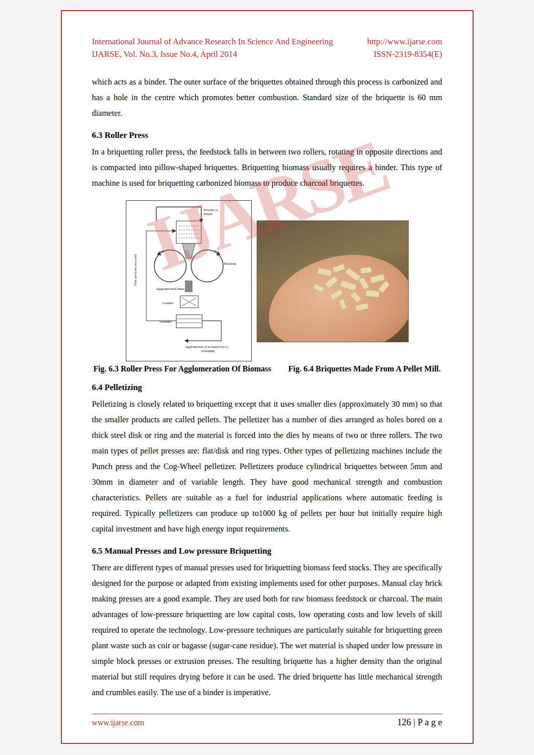IJARSE
International Journal of Advance Research In Science And Engineering
http://www.ijarse.com
IJARSE, Vol. No.3, Issue No.4, April 2014
ISSN-2319-8354(E)
which acts as a binder. The outer surface of the briquettes obtained through this process is carbonized and has a hole in the centre which promotes better combustion. Standard size of the briquette is 60 mm diameter.
6.3 Roller Press
In a briquetting roller press, the feedstock falls in between two rollers, rotating in opposite directions and is compacted into pillow-shaped briquettes. Briquetting biomass usually requires a binder. This type of machine is used for briquetting carbonized biomass to produce charcoal briquettes.
Powder to feeder Rotation Agglomerated sheet Crusher Screener Agglomerates of accepted size to packaging Fine particles recycled
Fig. 6.3 Roller Press For Agglomeration Of Biomass Fig. 6.4 Briquettes Made From A Pellet Mill.
6.4 Pelletizing
Pelletizing is closely related to briquetting except that it uses smaller dies (approximately 30 mm) so that the smaller products are called pellets. The pelletizer has a number of dies arranged as holes bored on a thick steel disk or ring and the material is forced into the dies by means of two or three rollers. The two main types of pellet presses are: flat/disk and ring types. Other types of pelletizing machines include the Punch press and the Cog-Wheel pelletizer. Pelletizers produce cylindrical briquettes between 5mm and 30mm in diameter and of variable length. They have good mechanical strength and combustion characteristics. Pellets are suitable as a fuel for industrial applications where automatic feeding is required. Typically pelletizers can produce up to1000 kg of pellets per hour but initially require high capital investment and have high energy input requirements.
6.5 Manual Presses and Low pressure Briquetting
There are different types of manual presses used for briquetting biomass feed stocks. They are specifically designed for the purpose or adapted from existing implements used for other purposes. Manual clay brick making presses are a good example. They are used both for raw biomass feedstock or charcoal. The main advantages of low-pressure briquetting are low capital costs, low operating costs and low levels of skill required to operate the technology. Low-pressure techniques are particularly suitable for briquetting green plant waste such as coir or bagasse (sugar-cane residue). The wet material is shaped under low pressure in simple block presses or extrusion presses. The resulting briquette has a higher density than the original material but still requires drying before it can be used. The dried briquette has little mechanical strength and crumbles easily. The use of a binder is imperative.
www.ijarse.com
126 | P a g e